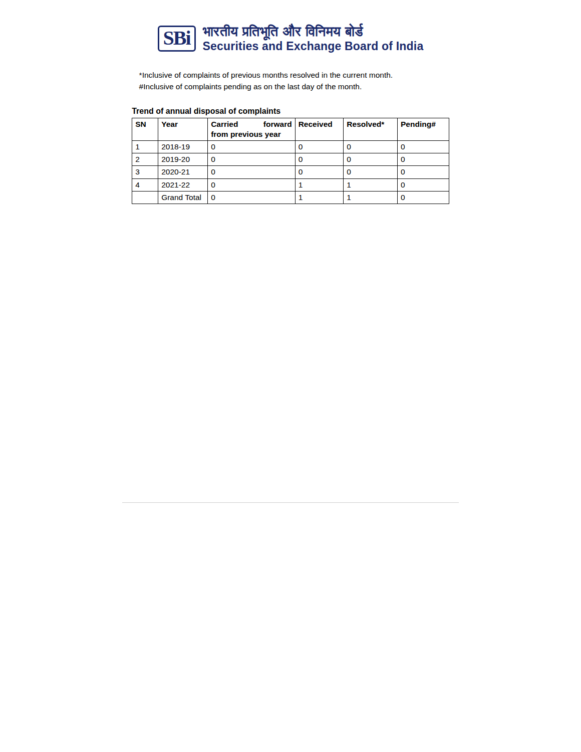SBi
भारतीय प्रतिभूति और विनिमय बोर्ड
Securities and Exchange Board of India
*Inclusive of complaints of previous months resolved in the current month.
#Inclusive of complaints pending as on the last day of the month.
Trend of annual disposal of complaints
| SN | Year | Carried forward from previous year | Received | Resolved* | Pending# |
| --- | --- | --- | --- | --- | --- |
| 1 | 2018-19 | 0 | 0 | 0 | 0 |
| 2 | 2019-20 | 0 | 0 | 0 | 0 |
| 3 | 2020-21 | 0 | 0 | 0 | 0 |
| 4 | 2021-22 | 0 | 1 | 1 | 0 |
| | Grand Total | 0 | 1 | 1 | 0 |